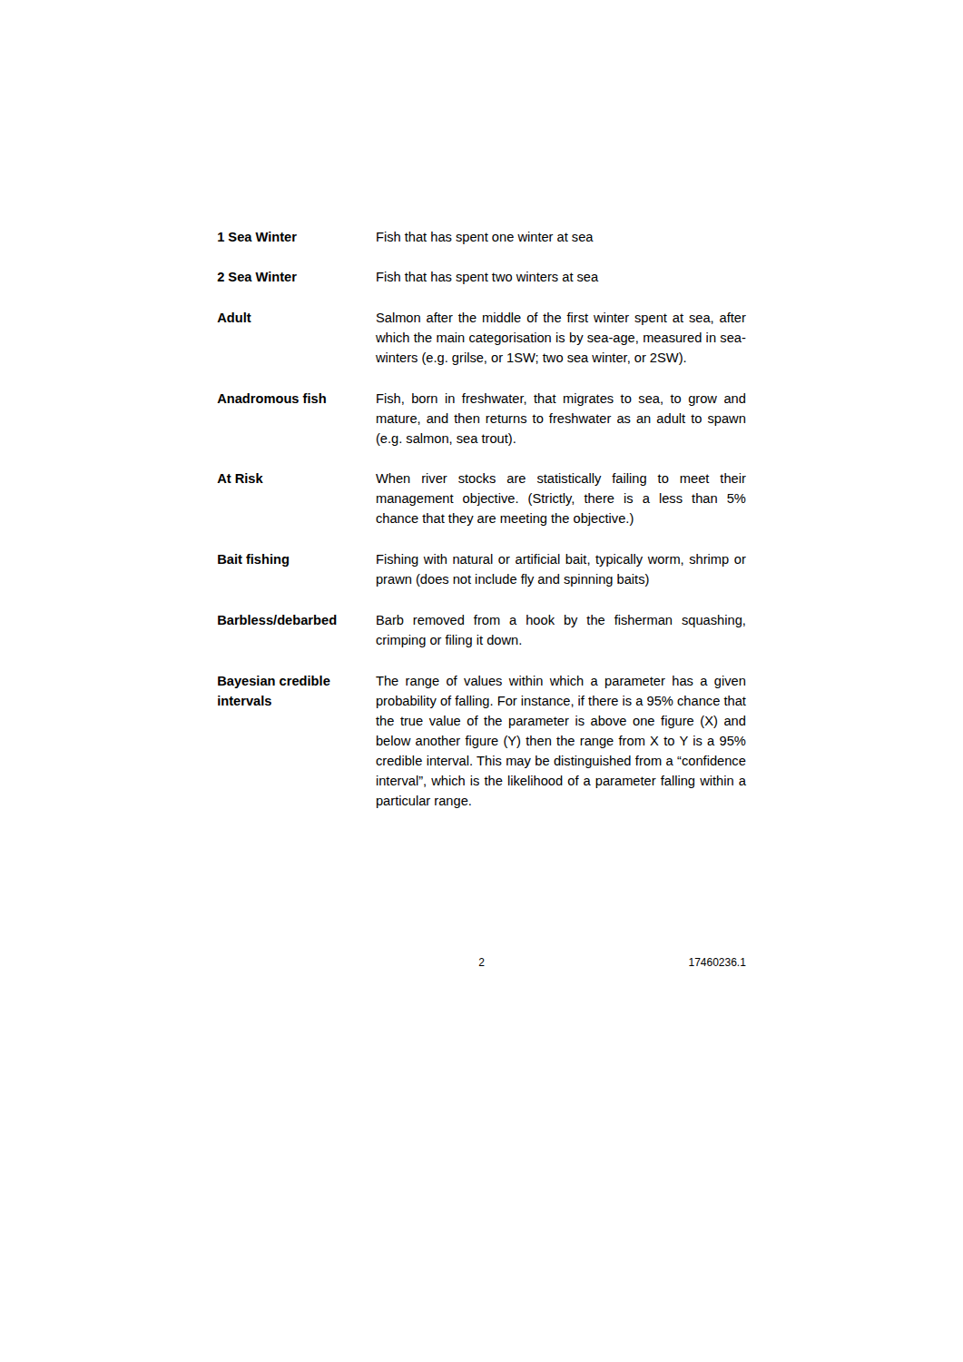| 1 Sea Winter | Fish that has spent one winter at sea |
| 2 Sea Winter | Fish that has spent two winters at sea |
| Adult | Salmon after the middle of the first winter spent at sea, after which the main categorisation is by sea-age, measured in sea-winters (e.g. grilse, or 1SW; two sea winter, or 2SW). |
| Anadromous fish | Fish, born in freshwater, that migrates to sea, to grow and mature, and then returns to freshwater as an adult to spawn (e.g. salmon, sea trout). |
| At Risk | When river stocks are statistically failing to meet their management objective. (Strictly, there is a less than 5% chance that they are meeting the objective.) |
| Bait fishing | Fishing with natural or artificial bait, typically worm, shrimp or prawn (does not include fly and spinning baits) |
| Barbless/debarbed | Barb removed from a hook by the fisherman squashing, crimping or filing it down. |
| Bayesian credible intervals | The range of values within which a parameter has a given probability of falling. For instance, if there is a 95% chance that the true value of the parameter is above one figure (X) and below another figure (Y) then the range from X to Y is a 95% credible interval. This may be distinguished from a “confidence interval”, which is the likelihood of a parameter falling within a particular range. |
2
17460236.1